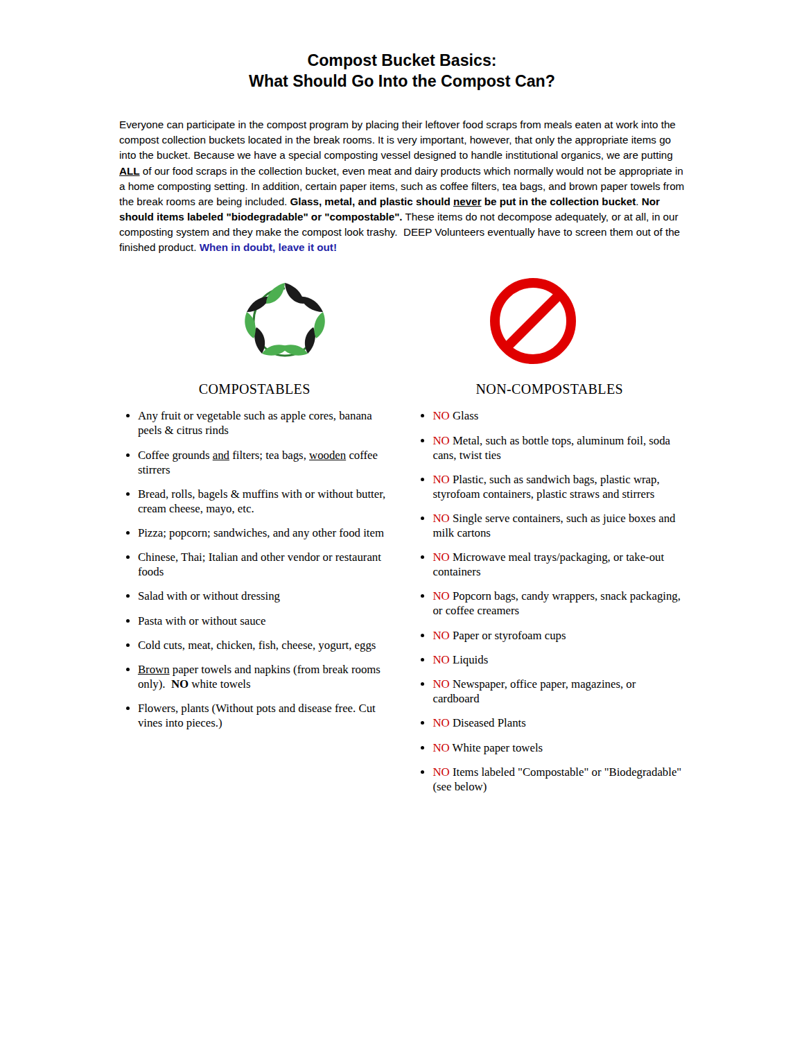Compost Bucket Basics:
What Should Go Into the Compost Can?
Everyone can participate in the compost program by placing their leftover food scraps from meals eaten at work into the compost collection buckets located in the break rooms. It is very important, however, that only the appropriate items go into the bucket. Because we have a special composting vessel designed to handle institutional organics, we are putting ALL of our food scraps in the collection bucket, even meat and dairy products which normally would not be appropriate in a home composting setting. In addition, certain paper items, such as coffee filters, tea bags, and brown paper towels from the break rooms are being included. Glass, metal, and plastic should never be put in the collection bucket. Nor should items labeled "biodegradable" or "compostable". These items do not decompose adequately, or at all, in our composting system and they make the compost look trashy. DEEP Volunteers eventually have to screen them out of the finished product. When in doubt, leave it out!
COMPOSTABLES
Any fruit or vegetable such as apple cores, banana peels & citrus rinds
Coffee grounds and filters; tea bags, wooden coffee stirrers
Bread, rolls, bagels & muffins with or without butter, cream cheese, mayo, etc.
Pizza; popcorn; sandwiches, and any other food item
Chinese, Thai; Italian and other vendor or restaurant foods
Salad with or without dressing
Pasta with or without sauce
Cold cuts, meat, chicken, fish, cheese, yogurt, eggs
Brown paper towels and napkins (from break rooms only). NO white towels
Flowers, plants (Without pots and disease free. Cut vines into pieces.)
NON-COMPOSTABLES
NO Glass
NO Metal, such as bottle tops, aluminum foil, soda cans, twist ties
NO Plastic, such as sandwich bags, plastic wrap, styrofoam containers, plastic straws and stirrers
NO Single serve containers, such as juice boxes and milk cartons
NO Microwave meal trays/packaging, or take-out containers
NO Popcorn bags, candy wrappers, snack packaging, or coffee creamers
NO Paper or styrofoam cups
NO Liquids
NO Newspaper, office paper, magazines, or cardboard
NO Diseased Plants
NO White paper towels
NO Items labeled "Compostable" or "Biodegradable" (see below)